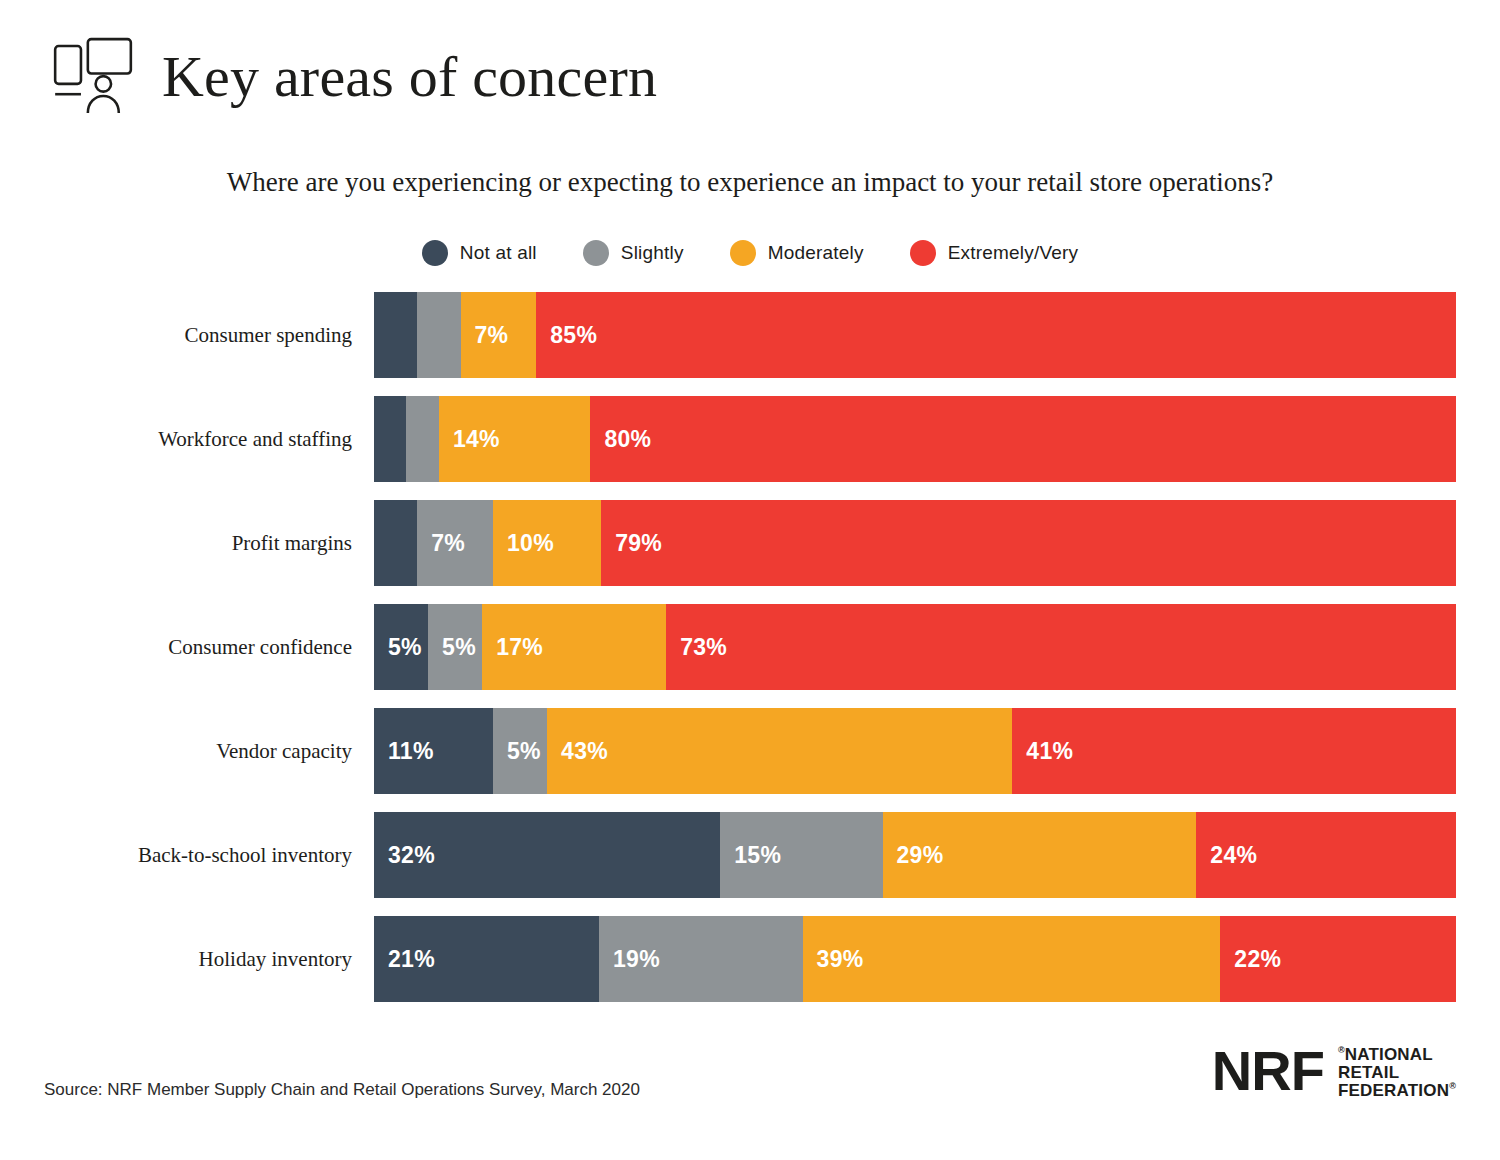Key areas of concern
Where are you experiencing or expecting to experience an impact to your retail store operations?
Not at all Slightly Moderately Extremely/Very
Consumer spending
7%
85%
Workforce and staffing
14%
80%
Profit margins
7%
10%
79%
Consumer confidence
5%
5%
17%
73%
Vendor capacity
11%
5%
43%
41%
Back-to-school inventory
32%
15%
29%
24%
Holiday inventory
21%
19%
39%
22%
Source: NRF Member Supply Chain and Retail Operations Survey, March 2020
NRF ®National
Retail
Federation®